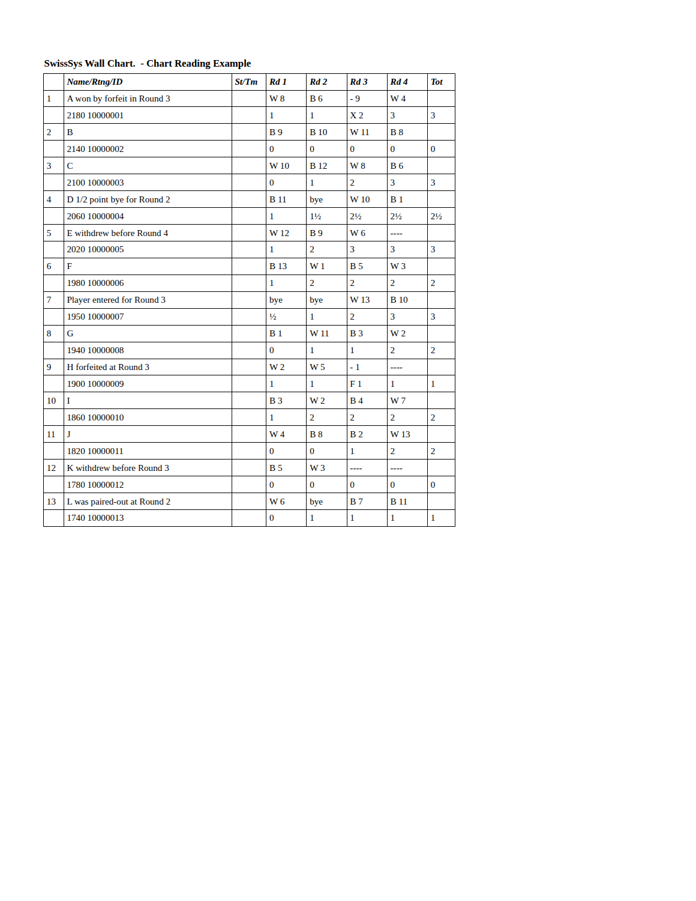SwissSys Wall Chart. - Chart Reading Example
| | Name/Rtng/ID | St/Tm | Rd 1 | Rd 2 | Rd 3 | Rd 4 | Tot |
| --- | --- | --- | --- | --- | --- | --- | --- |
| 1 | A won by forfeit in Round 3 | | W 8 | B 6 | - 9 | W 4 | |
| | 2180 10000001 | | 1 | 1 | X 2 | 3 | 3 |
| 2 | B | | B 9 | B 10 | W 11 | B 8 | |
| | 2140 10000002 | | 0 | 0 | 0 | 0 | 0 |
| 3 | C | | W 10 | B 12 | W 8 | B 6 | |
| | 2100 10000003 | | 0 | 1 | 2 | 3 | 3 |
| 4 | D 1/2 point bye for Round 2 | | B 11 | bye | W 10 | B 1 | |
| | 2060 10000004 | | 1 | 1½ | 2½ | 2½ | 2½ |
| 5 | E withdrew before Round 4 | | W 12 | B 9 | W 6 | ---- | |
| | 2020 10000005 | | 1 | 2 | 3 | 3 | 3 |
| 6 | F | | B 13 | W 1 | B 5 | W 3 | |
| | 1980 10000006 | | 1 | 2 | 2 | 2 | 2 |
| 7 | Player entered for Round 3 | | bye | bye | W 13 | B 10 | |
| | 1950 10000007 | | ½ | 1 | 2 | 3 | 3 |
| 8 | G | | B 1 | W 11 | B 3 | W 2 | |
| | 1940 10000008 | | 0 | 1 | 1 | 2 | 2 |
| 9 | H forfeited at Round 3 | | W 2 | W 5 | - 1 | ---- | |
| | 1900 10000009 | | 1 | 1 | F 1 | 1 | 1 |
| 10 | I | | B 3 | W 2 | B 4 | W 7 | |
| | 1860 10000010 | | 1 | 2 | 2 | 2 | 2 |
| 11 | J | | W 4 | B 8 | B 2 | W 13 | |
| | 1820 10000011 | | 0 | 0 | 1 | 2 | 2 |
| 12 | K withdrew before Round 3 | | B 5 | W 3 | ---- | ---- | |
| | 1780 10000012 | | 0 | 0 | 0 | 0 | 0 |
| 13 | L was paired-out at Round 2 | | W 6 | bye | B 7 | B 11 | |
| | 1740 10000013 | | 0 | 1 | 1 | 1 | 1 |